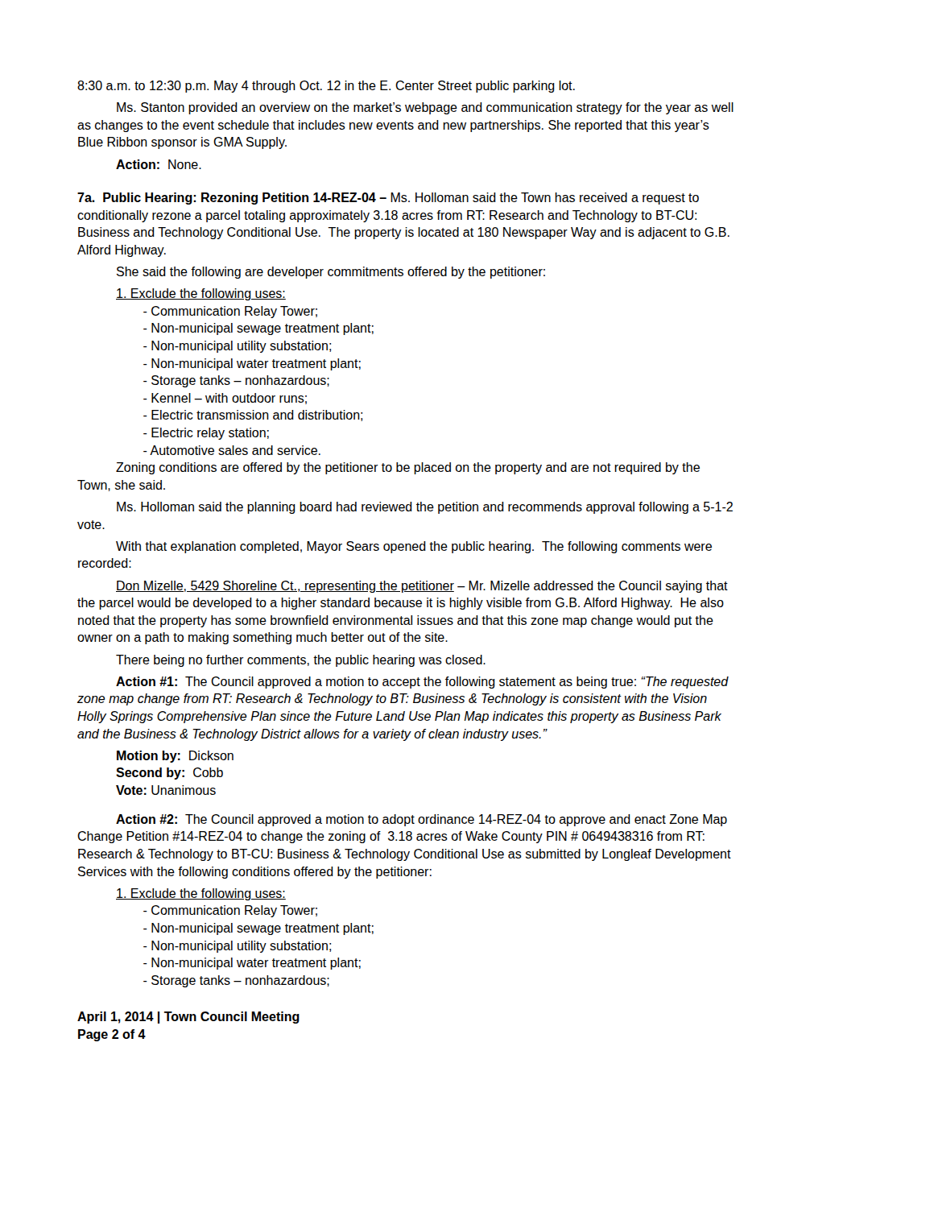8:30 a.m. to 12:30 p.m. May 4 through Oct. 12 in the E. Center Street public parking lot.
Ms. Stanton provided an overview on the market’s webpage and communication strategy for the year as well as changes to the event schedule that includes new events and new partnerships. She reported that this year’s Blue Ribbon sponsor is GMA Supply.
Action: None.
7a. Public Hearing: Rezoning Petition 14-REZ-04 – Ms. Holloman said the Town has received a request to conditionally rezone a parcel totaling approximately 3.18 acres from RT: Research and Technology to BT-CU: Business and Technology Conditional Use. The property is located at 180 Newspaper Way and is adjacent to G.B. Alford Highway.
She said the following are developer commitments offered by the petitioner:
1. Exclude the following uses:
- Communication Relay Tower;
- Non-municipal sewage treatment plant;
- Non-municipal utility substation;
- Non-municipal water treatment plant;
- Storage tanks – nonhazardous;
- Kennel – with outdoor runs;
- Electric transmission and distribution;
- Electric relay station;
- Automotive sales and service.
Zoning conditions are offered by the petitioner to be placed on the property and are not required by the Town, she said.
Ms. Holloman said the planning board had reviewed the petition and recommends approval following a 5-1-2 vote.
With that explanation completed, Mayor Sears opened the public hearing. The following comments were recorded:
Don Mizelle, 5429 Shoreline Ct., representing the petitioner – Mr. Mizelle addressed the Council saying that the parcel would be developed to a higher standard because it is highly visible from G.B. Alford Highway. He also noted that the property has some brownfield environmental issues and that this zone map change would put the owner on a path to making something much better out of the site.
There being no further comments, the public hearing was closed.
Action #1: The Council approved a motion to accept the following statement as being true: “The requested zone map change from RT: Research & Technology to BT: Business & Technology is consistent with the Vision Holly Springs Comprehensive Plan since the Future Land Use Plan Map indicates this property as Business Park and the Business & Technology District allows for a variety of clean industry uses.”
Motion by: Dickson
Second by: Cobb
Vote: Unanimous
Action #2: The Council approved a motion to adopt ordinance 14-REZ-04 to approve and enact Zone Map Change Petition #14-REZ-04 to change the zoning of 3.18 acres of Wake County PIN # 0649438316 from RT: Research & Technology to BT-CU: Business & Technology Conditional Use as submitted by Longleaf Development Services with the following conditions offered by the petitioner:
1. Exclude the following uses:
- Communication Relay Tower;
- Non-municipal sewage treatment plant;
- Non-municipal utility substation;
- Non-municipal water treatment plant;
- Storage tanks – nonhazardous;
April 1, 2014 | Town Council Meeting
Page 2 of 4